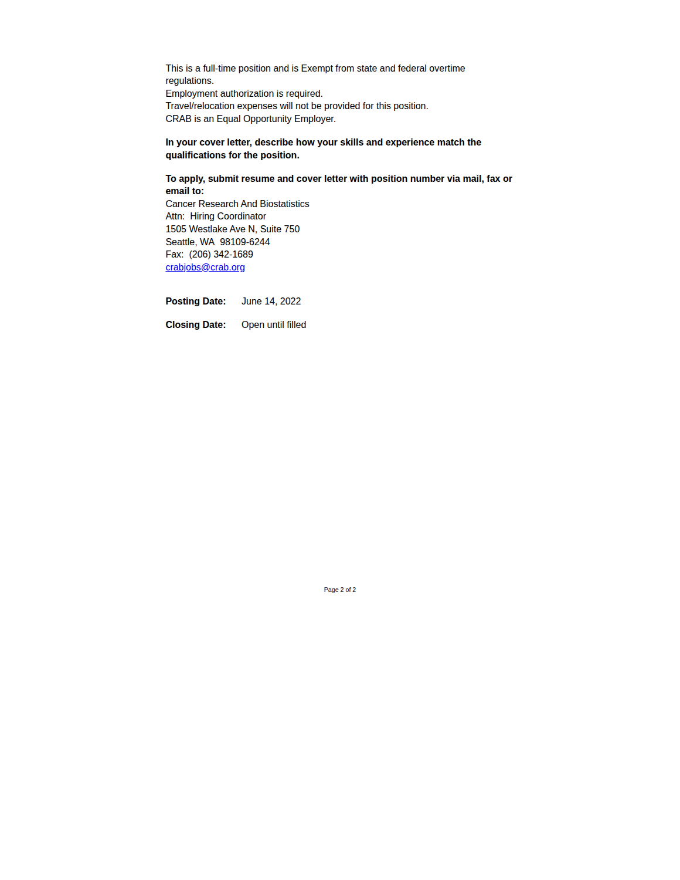This is a full-time position and is Exempt from state and federal overtime regulations.
Employment authorization is required.
Travel/relocation expenses will not be provided for this position.
CRAB is an Equal Opportunity Employer.
In your cover letter, describe how your skills and experience match the qualifications for the position.
To apply, submit resume and cover letter with position number via mail, fax or email to:
Cancer Research And Biostatistics
Attn: Hiring Coordinator
1505 Westlake Ave N, Suite 750
Seattle, WA 98109-6244
Fax: (206) 342-1689
crabjobs@crab.org
Posting Date: June 14, 2022
Closing Date: Open until filled
Page 2 of 2